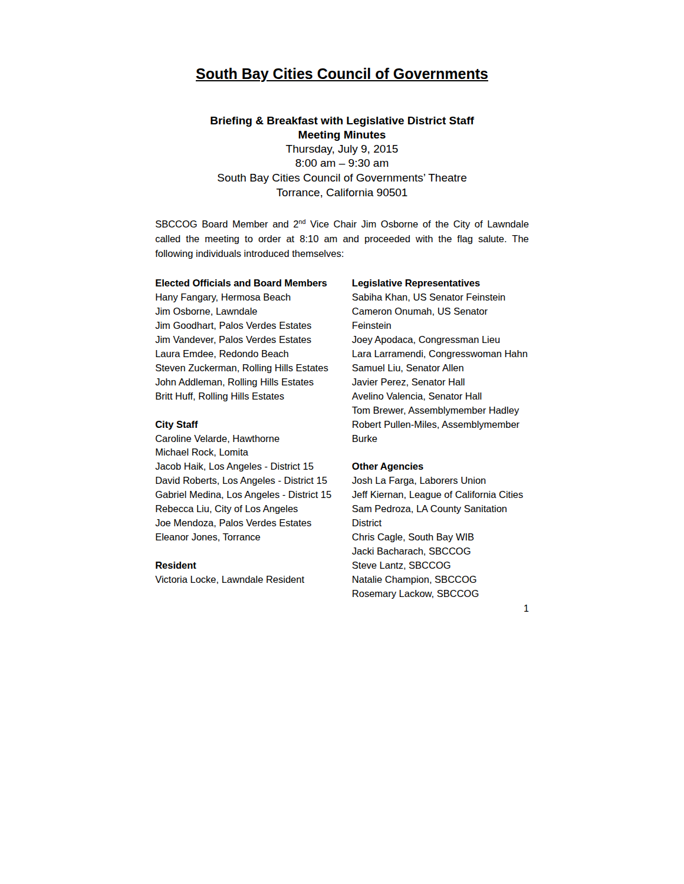South Bay Cities Council of Governments
Briefing & Breakfast with Legislative District Staff
Meeting Minutes
Thursday, July 9, 2015
8:00 am – 9:30 am
South Bay Cities Council of Governments’ Theatre
Torrance, California 90501
SBCCOG Board Member and 2nd Vice Chair Jim Osborne of the City of Lawndale called the meeting to order at 8:10 am and proceeded with the flag salute. The following individuals introduced themselves:
Elected Officials and Board Members
Hany Fangary, Hermosa Beach
Jim Osborne, Lawndale
Jim Goodhart, Palos Verdes Estates
Jim Vandever, Palos Verdes Estates
Laura Emdee, Redondo Beach
Steven Zuckerman, Rolling Hills Estates
John Addleman, Rolling Hills Estates
Britt Huff, Rolling Hills Estates
City Staff
Caroline Velarde, Hawthorne
Michael Rock, Lomita
Jacob Haik, Los Angeles - District 15
David Roberts, Los Angeles - District 15
Gabriel Medina, Los Angeles - District 15
Rebecca Liu, City of Los Angeles
Joe Mendoza, Palos Verdes Estates
Eleanor Jones, Torrance
Resident
Victoria Locke, Lawndale Resident
Legislative Representatives
Sabiha Khan, US Senator Feinstein
Cameron Onumah, US Senator Feinstein
Joey Apodaca, Congressman Lieu
Lara Larramendi, Congresswoman Hahn
Samuel Liu, Senator Allen
Javier Perez, Senator Hall
Avelino Valencia, Senator Hall
Tom Brewer, Assemblymember Hadley
Robert Pullen-Miles, Assemblymember Burke
Other Agencies
Josh La Farga, Laborers Union
Jeff Kiernan, League of California Cities
Sam Pedroza, LA County Sanitation District
Chris Cagle, South Bay WIB
Jacki Bacharach, SBCCOG
Steve Lantz, SBCCOG
Natalie Champion, SBCCOG
Rosemary Lackow, SBCCOG
1